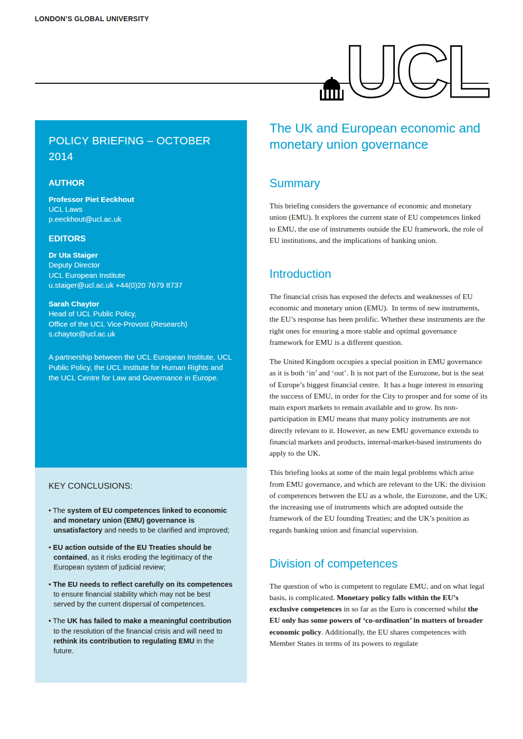LONDON’S GLOBAL UNIVERSITY
UCL
POLICY BRIEFING – OCTOBER 2014
AUTHOR
Professor Piet Eeckhout
UCL Laws
p.eeckhout@ucl.ac.uk
EDITORS
Dr Uta Staiger
Deputy Director
UCL European Institute
u.staiger@ucl.ac.uk +44(0)20 7679 8737
Sarah Chaytor
Head of UCL Public Policy,
Office of the UCL Vice-Provost (Research)
s.chaytor@ucl.ac.uk
A partnership between the UCL European Institute, UCL Public Policy, the UCL Institute for Human Rights and the UCL Centre for Law and Governance in Europe.
KEY CONCLUSIONS:
The system of EU competences linked to economic and monetary union (EMU) governance is unsatisfactory and needs to be clarified and improved;
EU action outside of the EU Treaties should be contained, as it risks eroding the legitimacy of the European system of judicial review;
The EU needs to reflect carefully on its competences to ensure financial stability which may not be best served by the current dispersal of competences.
The UK has failed to make a meaningful contribution to the resolution of the financial crisis and will need to rethink its contribution to regulating EMU in the future.
The UK and European economic and monetary union governance
Summary
This briefing considers the governance of economic and monetary union (EMU). It explores the current state of EU competences linked to EMU, the use of instruments outside the EU framework, the role of EU institutions, and the implications of banking union.
Introduction
The financial crisis has exposed the defects and weaknesses of EU economic and monetary union (EMU). In terms of new instruments, the EU’s response has been prolific. Whether these instruments are the right ones for ensuring a more stable and optimal governance framework for EMU is a different question.
The United Kingdom occupies a special position in EMU governance as it is both ‘in’ and ‘out’. It is not part of the Eurozone, but is the seat of Europe’s biggest financial centre. It has a huge interest in ensuring the success of EMU, in order for the City to prosper and for some of its main export markets to remain available and to grow. Its non-participation in EMU means that many policy instruments are not directly relevant to it. However, as new EMU governance extends to financial markets and products, internal-market-based instruments do apply to the UK.
This briefing looks at some of the main legal problems which arise from EMU governance, and which are relevant to the UK: the division of competences between the EU as a whole, the Eurozone, and the UK; the increasing use of instruments which are adopted outside the framework of the EU founding Treaties; and the UK’s position as regards banking union and financial supervision.
Division of competences
The question of who is competent to regulate EMU, and on what legal basis, is complicated. Monetary policy falls within the EU’s exclusive competences in so far as the Euro is concerned whilst the EU only has some powers of ‘co-ordination’ in matters of broader economic policy. Additionally, the EU shares competences with Member States in terms of its powers to regulate